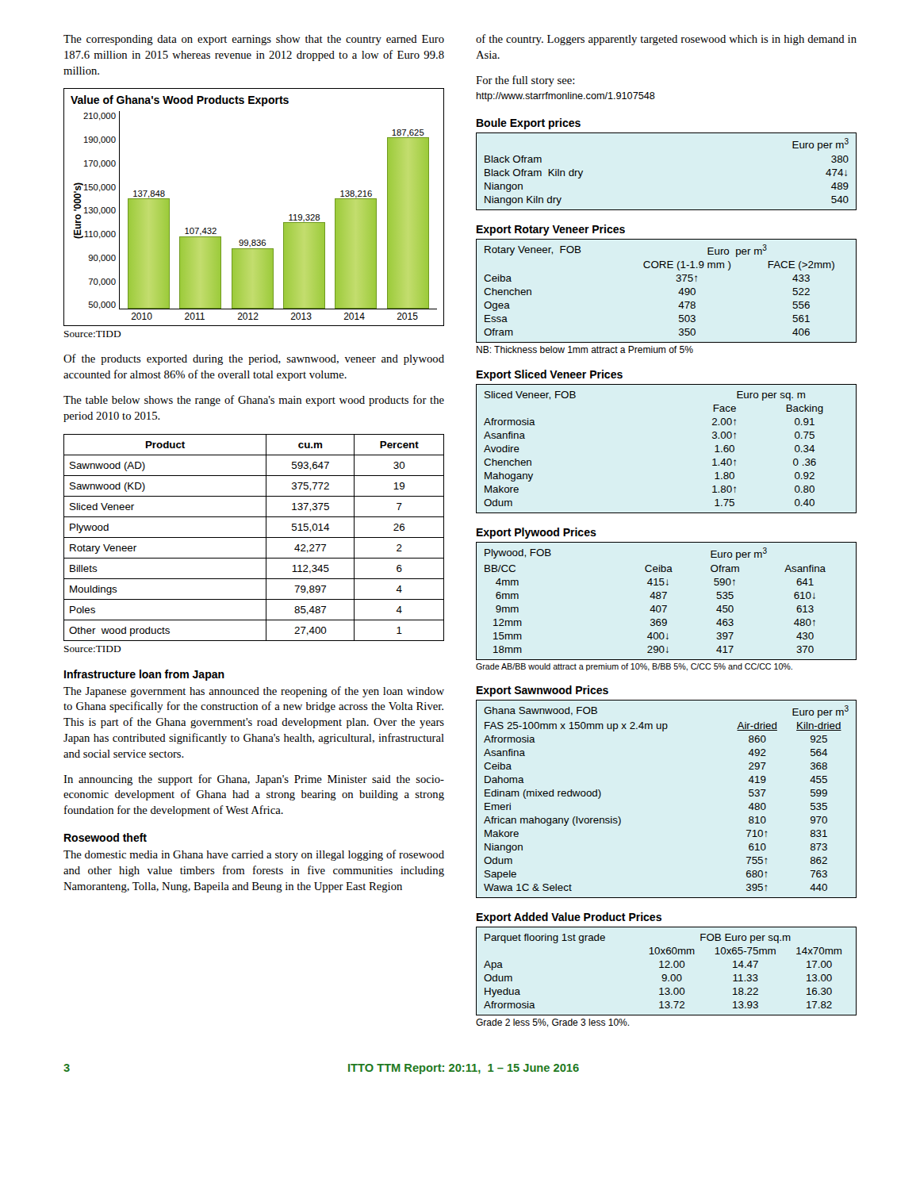The corresponding data on export earnings show that the country earned Euro 187.6 million in 2015 whereas revenue in 2012 dropped to a low of Euro 99.8 million.
Value of Ghana's Wood Products Exports
(Euro '000's)
210,000 190,000 170,000 150,000 130,000 110,000 90,000 70,000 50,000
137,848
107,432
99,836
119,328
138,216
187,625
201020112012201320142015
Source:TIDD
Of the products exported during the period, sawnwood, veneer and plywood accounted for almost 86% of the overall total export volume.
The table below shows the range of Ghana's main export wood products for the period 2010 to 2015.
| Product | cu.m | Percent |
| --- | --- | --- |
| Sawnwood (AD) | 593,647 | 30 |
| Sawnwood (KD) | 375,772 | 19 |
| Sliced Veneer | 137,375 | 7 |
| Plywood | 515,014 | 26 |
| Rotary Veneer | 42,277 | 2 |
| Billets | 112,345 | 6 |
| Mouldings | 79,897 | 4 |
| Poles | 85,487 | 4 |
| Other wood products | 27,400 | 1 |
Source:TIDD
Infrastructure loan from Japan
The Japanese government has announced the reopening of the yen loan window to Ghana specifically for the construction of a new bridge across the Volta River. This is part of the Ghana government's road development plan. Over the years Japan has contributed significantly to Ghana's health, agricultural, infrastructural and social service sectors.
In announcing the support for Ghana, Japan's Prime Minister said the socio-economic development of Ghana had a strong bearing on building a strong foundation for the development of West Africa.
Rosewood theft
The domestic media in Ghana have carried a story on illegal logging of rosewood and other high value timbers from forests in five communities including Namoranteng, Tolla, Nung, Bapeila and Beung in the Upper East Region
of the country. Loggers apparently targeted rosewood which is in high demand in Asia.
For the full story see:
http://www.starrfmonline.com/1.9107548
Boule Export prices
| | Euro per m 3 |
| Black Ofram | 380 |
| Black Ofram Kiln dry | 474 |
| Niangon | 489 |
| Niangon Kiln dry | 540 |
Export Rotary Veneer Prices
| Rotary Veneer, FOB | Euro per m 3 |
| | CORE (1-1.9 mm ) | FACE (>2mm) |
| Ceiba | 375 | 433 |
| Chenchen | 490 | 522 |
| Ogea | 478 | 556 |
| Essa | 503 | 561 |
| Ofram | 350 | 406 |
NB: Thickness below 1mm attract a Premium of 5%
Export Sliced Veneer Prices
| Sliced Veneer, FOB | Euro per sq. m |
| | Face | Backing |
| Afrormosia | 2.00 | 0.91 |
| Asanfina | 3.00 | 0.75 |
| Avodire | 1.60 | 0.34 |
| Chenchen | 1.40 | 0 .36 |
| Mahogany | 1.80 | 0.92 |
| Makore | 1.80 | 0.80 |
| Odum | 1.75 | 0.40 |
Export Plywood Prices
| Plywood, FOB | Euro per m 3 |
| BB/CC | Ceiba | Ofram | Asanfina |
| 4mm | 415 | 590 | 641 |
| 6mm | 487 | 535 | 610 |
| 9mm | 407 | 450 | 613 |
| 12mm | 369 | 463 | 480 |
| 15mm | 400 | 397 | 430 |
| 18mm | 290 | 417 | 370 |
Grade AB/BB would attract a premium of 10%, B/BB 5%, C/CC 5% and CC/CC 10%.
Export Sawnwood Prices
| Ghana Sawnwood, FOB | Euro per m 3 |
| FAS 25-100mm x 150mm up x 2.4m up | Air-dried | Kiln-dried |
| Afrormosia | 860 | 925 |
| Asanfina | 492 | 564 |
| Ceiba | 297 | 368 |
| Dahoma | 419 | 455 |
| Edinam (mixed redwood) | 537 | 599 |
| Emeri | 480 | 535 |
| African mahogany (Ivorensis) | 810 | 970 |
| Makore | 710 | 831 |
| Niangon | 610 | 873 |
| Odum | 755 | 862 |
| Sapele | 680 | 763 |
| Wawa 1C & Select | 395 | 440 |
Export Added Value Product Prices
| Parquet flooring 1st grade | FOB Euro per sq.m |
| | 10x60mm | 10x65-75mm | 14x70mm |
| Apa | 12.00 | 14.47 | 17.00 |
| Odum | 9.00 | 11.33 | 13.00 |
| Hyedua | 13.00 | 18.22 | 16.30 |
| Afrormosia | 13.72 | 13.93 | 17.82 |
Grade 2 less 5%, Grade 3 less 10%.
3
ITTO TTM Report: 20:11, 1 – 15 June 2016